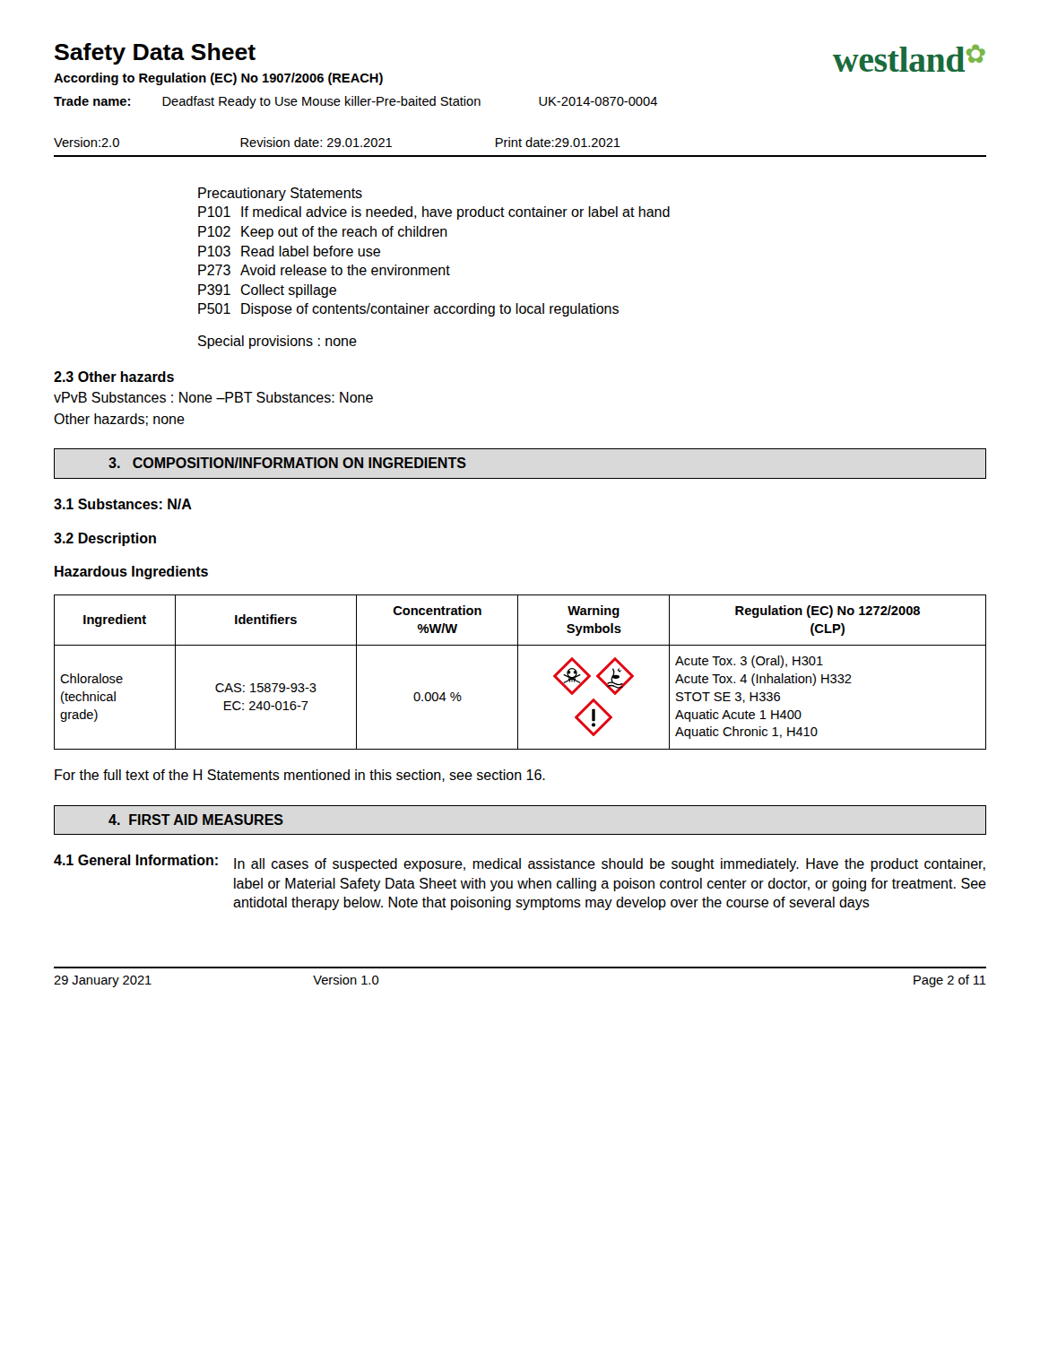westland✿
Safety Data Sheet
According to Regulation (EC) No 1907/2006 (REACH)
Trade name: Deadfast Ready to Use Mouse killer-Pre-baited Station UK-2014-0870-0004
Version:2.0 Revision date: 29.01.2021 Print date:29.01.2021
Precautionary Statements
P101 If medical advice is needed, have product container or label at hand
P102 Keep out of the reach of children
P103 Read label before use
P273 Avoid release to the environment
P391 Collect spillage
P501 Dispose of contents/container according to local regulations
Special provisions : none
2.3 Other hazards
vPvB Substances : None –PBT Substances: None
Other hazards; none
3. COMPOSITION/INFORMATION ON INGREDIENTS
3.1 Substances: N/A
3.2 Description
Hazardous Ingredients
| Ingredient | Identifiers | Concentration %W/W | Warning Symbols | Regulation (EC) No 1272/2008 (CLP) |
| --- | --- | --- | --- | --- |
| Chloralose (technical grade) | CAS: 15879-93-3 EC: 240-016-7 | 0.004 % | | Acute Tox. 3 (Oral), H301 Acute Tox. 4 (Inhalation) H332 STOT SE 3, H336 Aquatic Acute 1 H400 Aquatic Chronic 1, H410 |
For the full text of the H Statements mentioned in this section, see section 16.
4. FIRST AID MEASURES
4.1 General Information: In all cases of suspected exposure, medical assistance should be sought immediately. Have the product container, label or Material Safety Data Sheet with you when calling a poison control center or doctor, or going for treatment. See antidotal therapy below. Note that poisoning symptoms may develop over the course of several days
29 January 2021 Version 1.0 Page 2 of 11